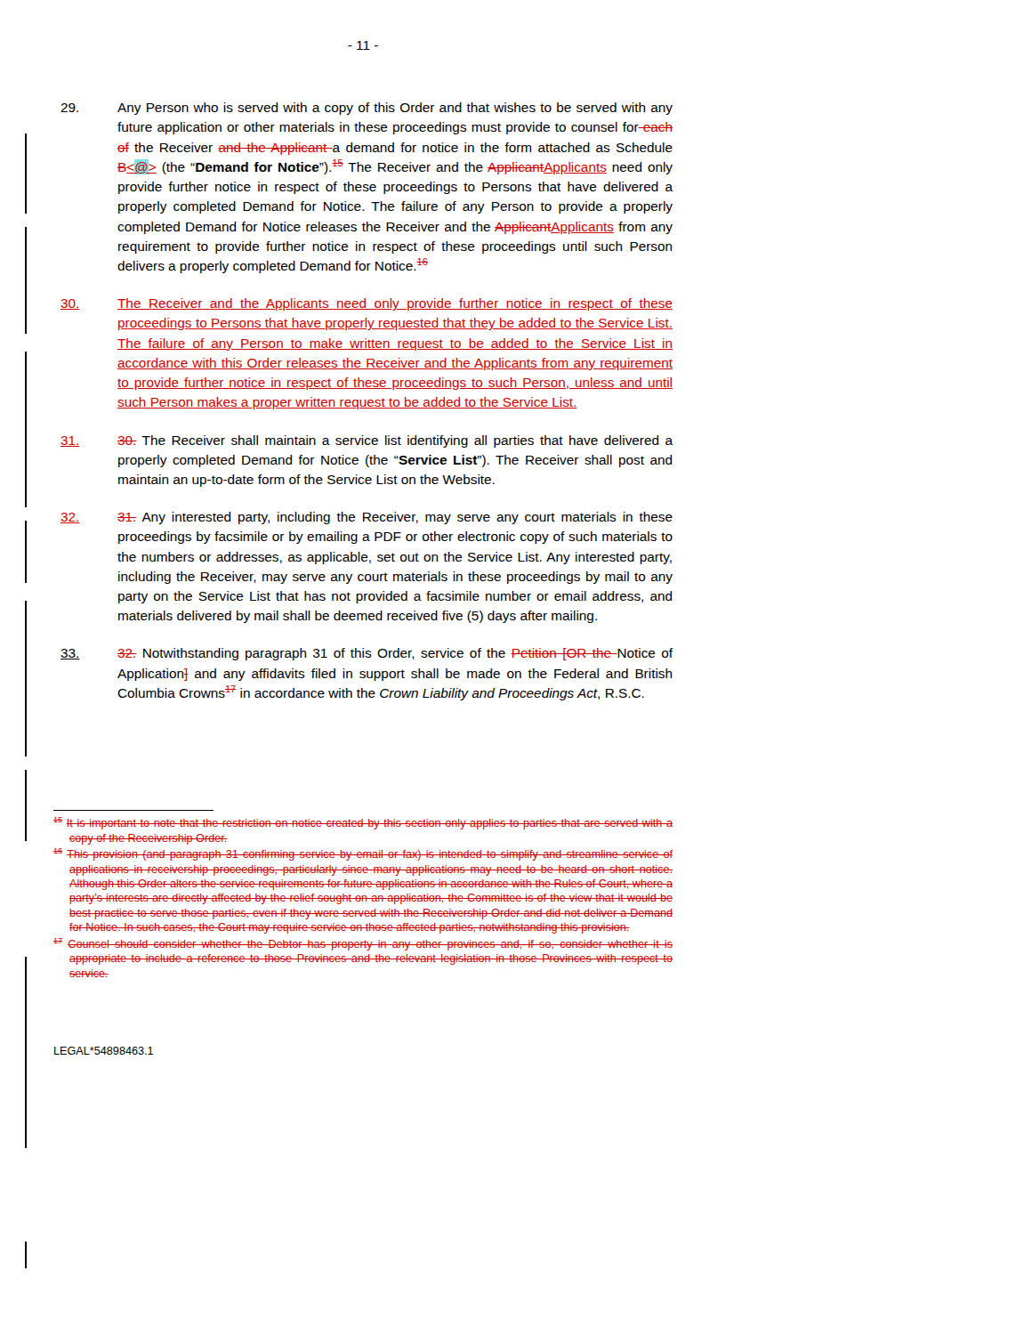- 11 -
29.
Any Person who is served with a copy of this Order and that wishes to be served with any future application or other materials in these proceedings must provide to counsel for each of the Receiver and the Applicant a demand for notice in the form attached as Schedule B<@> (the “Demand for Notice”).15 The Receiver and the Applicant Applicants need only provide further notice in respect of these proceedings to Persons that have delivered a properly completed Demand for Notice. The failure of any Person to provide a properly completed Demand for Notice releases the Receiver and the Applicant Applicants from any requirement to provide further notice in respect of these proceedings until such Person delivers a properly completed Demand for Notice.16
30.
The Receiver and the Applicants need only provide further notice in respect of these proceedings to Persons that have properly requested that they be added to the Service List. The failure of any Person to make written request to be added to the Service List in accordance with this Order releases the Receiver and the Applicants from any requirement to provide further notice in respect of these proceedings to such Person, unless and until such Person makes a proper written request to be added to the Service List.
31.
30. The Receiver shall maintain a service list identifying all parties that have delivered a properly completed Demand for Notice (the “Service List”). The Receiver shall post and maintain an up-to-date form of the Service List on the Website.
32.
31. Any interested party, including the Receiver, may serve any court materials in these proceedings by facsimile or by emailing a PDF or other electronic copy of such materials to the numbers or addresses, as applicable, set out on the Service List. Any interested party, including the Receiver, may serve any court materials in these proceedings by mail to any party on the Service List that has not provided a facsimile number or email address, and materials delivered by mail shall be deemed received five (5) days after mailing.
33.
32. Notwithstanding paragraph 31 of this Order, service of the Petition [OR the Notice of Application] and any affidavits filed in support shall be made on the Federal and British Columbia Crowns17 in accordance with the Crown Liability and Proceedings Act, R.S.C.
15 It is important to note that the restriction on notice created by this section only applies to parties that are served with a copy of the Receivership Order.
16 This provision (and paragraph 31 confirming service by email or fax) is intended to simplify and streamline service of applications in receivership proceedings, particularly since many applications may need to be heard on short notice. Although this Order alters the service requirements for future applications in accordance with the Rules of Court, where a party’s interests are directly affected by the relief sought on an application, the Committee is of the view that it would be best practice to serve those parties, even if they were served with the Receivership Order and did not deliver a Demand for Notice. In such cases, the Court may require service on those affected parties, notwithstanding this provision.
17 Counsel should consider whether the Debtor has property in any other provinces and, if so, consider whether it is appropriate to include a reference to those Provinces and the relevant legislation in those Provinces with respect to service.
LEGAL*54898463.1